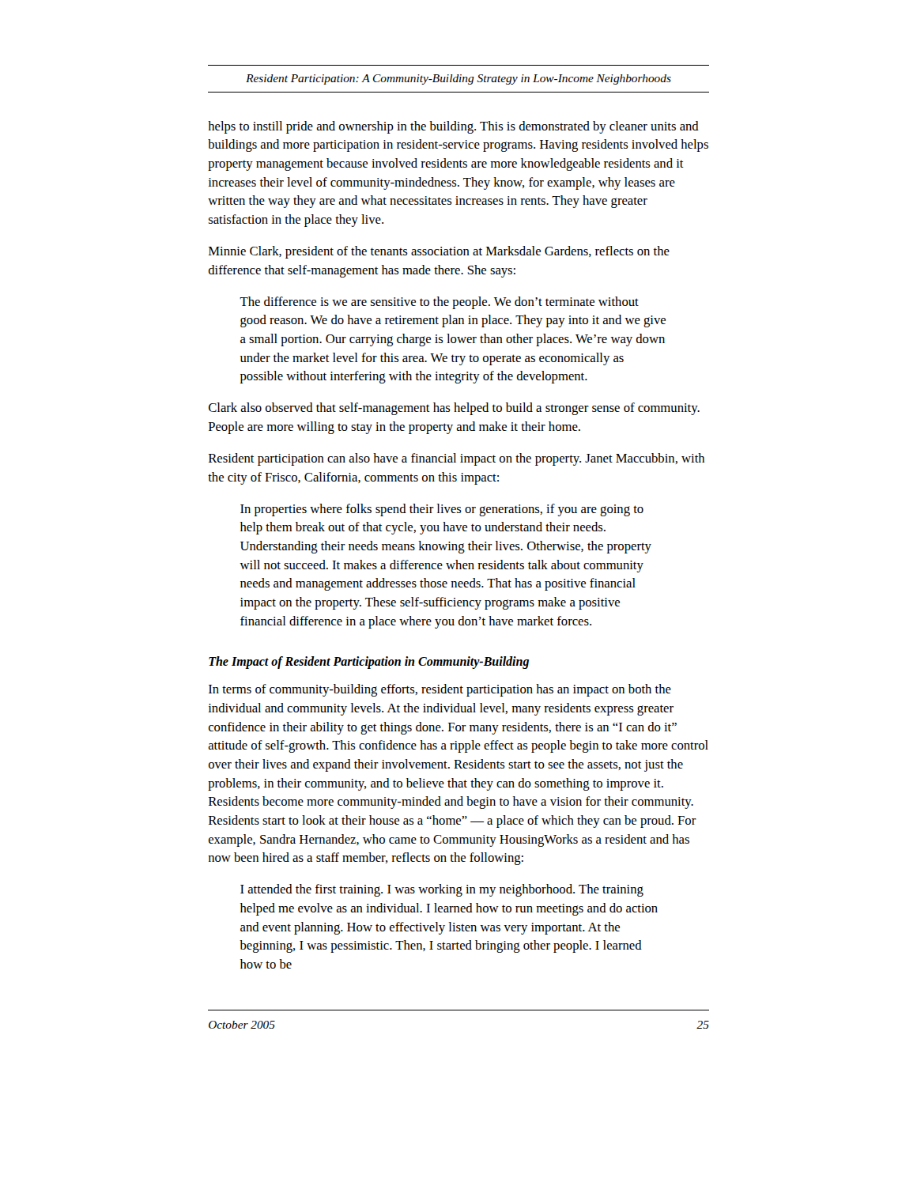Resident Participation: A Community-Building Strategy in Low-Income Neighborhoods
helps to instill pride and ownership in the building. This is demonstrated by cleaner units and buildings and more participation in resident-service programs. Having residents involved helps property management because involved residents are more knowledgeable residents and it increases their level of community-mindedness. They know, for example, why leases are written the way they are and what necessitates increases in rents. They have greater satisfaction in the place they live.
Minnie Clark, president of the tenants association at Marksdale Gardens, reflects on the difference that self-management has made there. She says:
The difference is we are sensitive to the people. We don’t terminate without good reason. We do have a retirement plan in place. They pay into it and we give a small portion. Our carrying charge is lower than other places. We’re way down under the market level for this area. We try to operate as economically as possible without interfering with the integrity of the development.
Clark also observed that self-management has helped to build a stronger sense of community. People are more willing to stay in the property and make it their home.
Resident participation can also have a financial impact on the property. Janet Maccubbin, with the city of Frisco, California, comments on this impact:
In properties where folks spend their lives or generations, if you are going to help them break out of that cycle, you have to understand their needs. Understanding their needs means knowing their lives. Otherwise, the property will not succeed. It makes a difference when residents talk about community needs and management addresses those needs. That has a positive financial impact on the property. These self-sufficiency programs make a positive financial difference in a place where you don’t have market forces.
The Impact of Resident Participation in Community-Building
In terms of community-building efforts, resident participation has an impact on both the individual and community levels. At the individual level, many residents express greater confidence in their ability to get things done. For many residents, there is an “I can do it” attitude of self-growth. This confidence has a ripple effect as people begin to take more control over their lives and expand their involvement. Residents start to see the assets, not just the problems, in their community, and to believe that they can do something to improve it. Residents become more community-minded and begin to have a vision for their community. Residents start to look at their house as a “home” — a place of which they can be proud. For example, Sandra Hernandez, who came to Community HousingWorks as a resident and has now been hired as a staff member, reflects on the following:
I attended the first training. I was working in my neighborhood. The training helped me evolve as an individual. I learned how to run meetings and do action and event planning. How to effectively listen was very important. At the beginning, I was pessimistic. Then, I started bringing other people. I learned how to be
October 2005 25